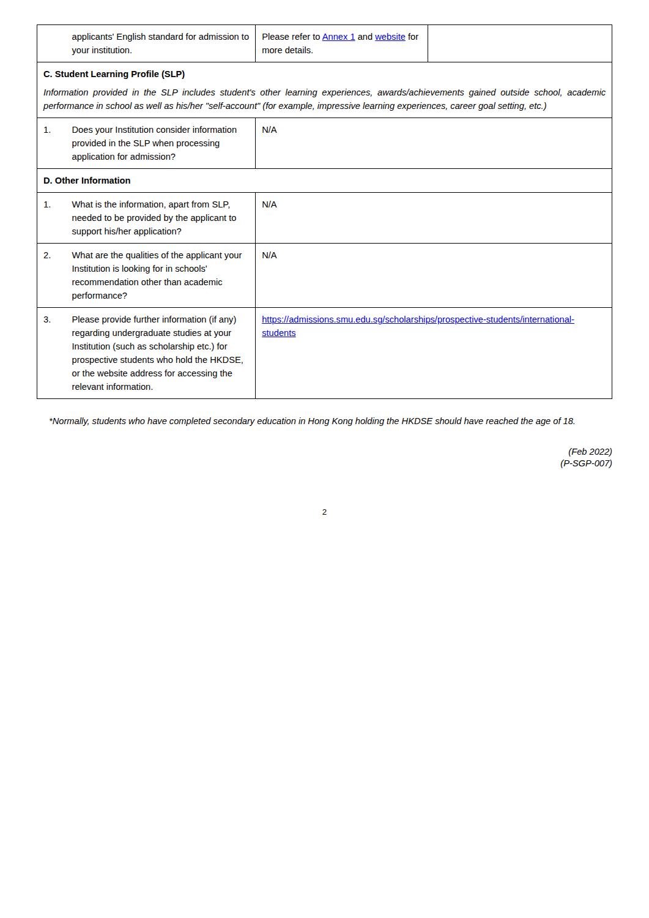| | applicants' English standard for admission to your institution. | Please refer to Annex 1 and website for more details. | |
| C. Student Learning Profile (SLP) Information provided in the SLP includes student's other learning experiences, awards/achievements gained outside school, academic performance in school as well as his/her "self-account" (for example, impressive learning experiences, career goal setting, etc.) |
| 1. | Does your Institution consider information provided in the SLP when processing application for admission? | N/A |
| D. Other Information |
| 1. | What is the information, apart from SLP, needed to be provided by the applicant to support his/her application? | N/A |
| 2. | What are the qualities of the applicant your Institution is looking for in schools' recommendation other than academic performance? | N/A |
| 3. | Please provide further information (if any) regarding undergraduate studies at your Institution (such as scholarship etc.) for prospective students who hold the HKDSE, or the website address for accessing the relevant information. | https://admissions.smu.edu.sg/scholarships/prospective-students/international-students |
*Normally, students who have completed secondary education in Hong Kong holding the HKDSE should have reached the age of 18.
(Feb 2022)
(P-SGP-007)
2